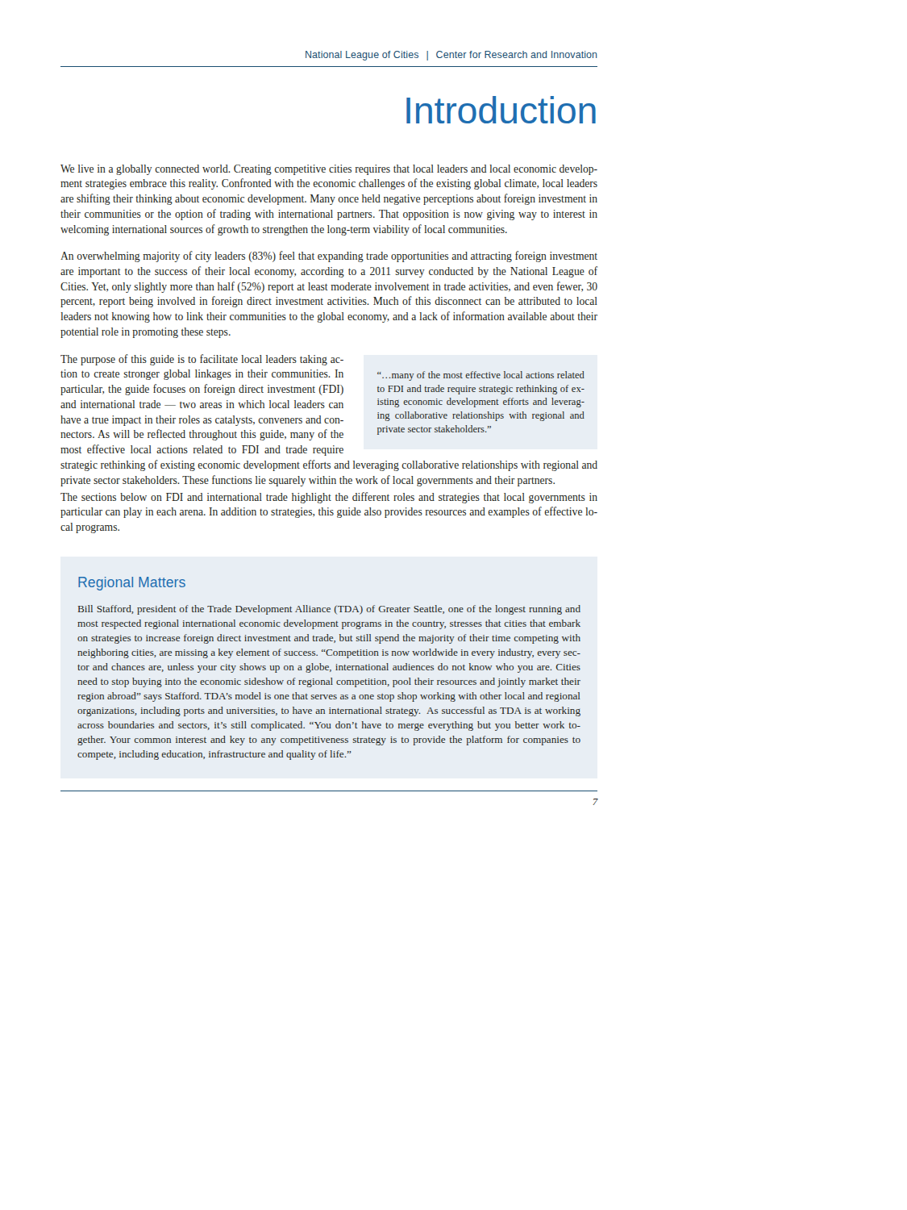National League of Cities | Center for Research and Innovation
Introduction
We live in a globally connected world. Creating competitive cities requires that local leaders and local economic development strategies embrace this reality. Confronted with the economic challenges of the existing global climate, local leaders are shifting their thinking about economic development. Many once held negative perceptions about foreign investment in their communities or the option of trading with international partners. That opposition is now giving way to interest in welcoming international sources of growth to strengthen the long-term viability of local communities.
An overwhelming majority of city leaders (83%) feel that expanding trade opportunities and attracting foreign investment are important to the success of their local economy, according to a 2011 survey conducted by the National League of Cities. Yet, only slightly more than half (52%) report at least moderate involvement in trade activities, and even fewer, 30 percent, report being involved in foreign direct investment activities. Much of this disconnect can be attributed to local leaders not knowing how to link their communities to the global economy, and a lack of information available about their potential role in promoting these steps.
“…many of the most effective local actions related to FDI and trade require strategic rethinking of existing economic development efforts and leveraging collaborative relationships with regional and private sector stakeholders.”
The purpose of this guide is to facilitate local leaders taking action to create stronger global linkages in their communities. In particular, the guide focuses on foreign direct investment (FDI) and international trade — two areas in which local leaders can have a true impact in their roles as catalysts, conveners and connectors. As will be reflected throughout this guide, many of the most effective local actions related to FDI and trade require strategic rethinking of existing economic development efforts and leveraging collaborative relationships with regional and private sector stakeholders. These functions lie squarely within the work of local governments and their partners.
The sections below on FDI and international trade highlight the different roles and strategies that local governments in particular can play in each arena. In addition to strategies, this guide also provides resources and examples of effective local programs.
Regional Matters
Bill Stafford, president of the Trade Development Alliance (TDA) of Greater Seattle, one of the longest running and most respected regional international economic development programs in the country, stresses that cities that embark on strategies to increase foreign direct investment and trade, but still spend the majority of their time competing with neighboring cities, are missing a key element of success. “Competition is now worldwide in every industry, every sector and chances are, unless your city shows up on a globe, international audiences do not know who you are. Cities need to stop buying into the economic sideshow of regional competition, pool their resources and jointly market their region abroad” says Stafford. TDA’s model is one that serves as a one stop shop working with other local and regional organizations, including ports and universities, to have an international strategy. As successful as TDA is at working across boundaries and sectors, it’s still complicated. “You don’t have to merge everything but you better work together. Your common interest and key to any competitiveness strategy is to provide the platform for companies to compete, including education, infrastructure and quality of life.”
7